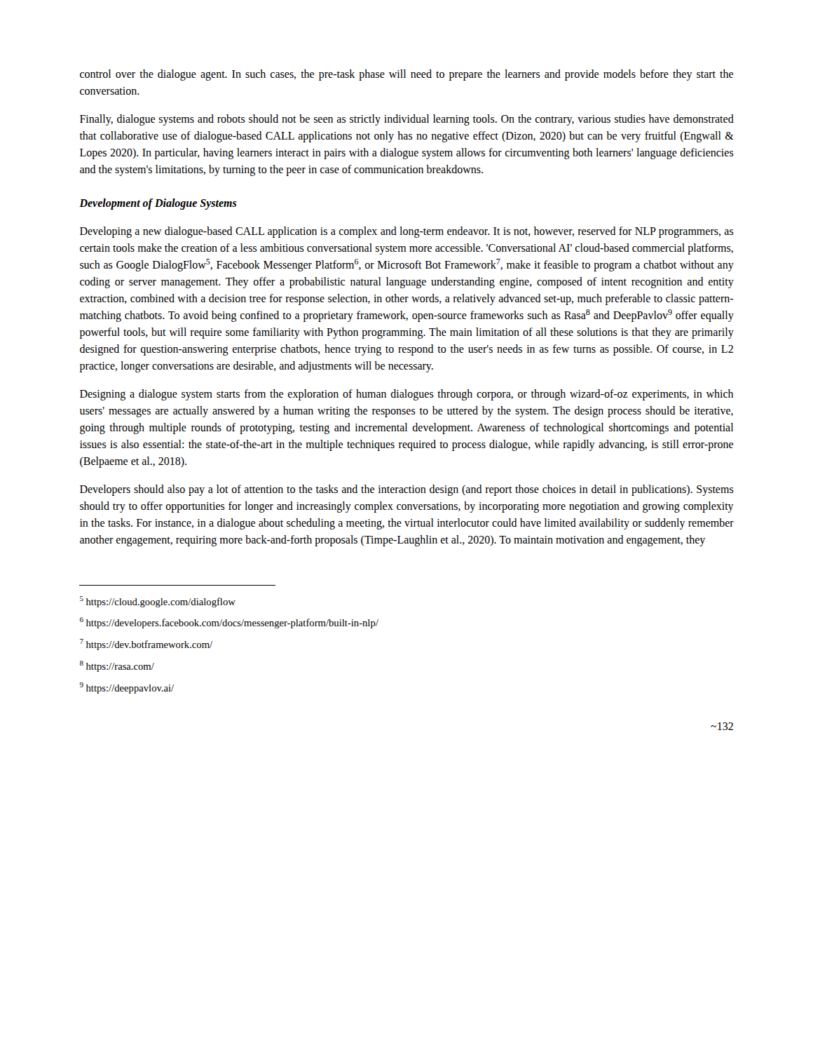control over the dialogue agent. In such cases, the pre-task phase will need to prepare the learners and provide models before they start the conversation.
Finally, dialogue systems and robots should not be seen as strictly individual learning tools. On the contrary, various studies have demonstrated that collaborative use of dialogue-based CALL applications not only has no negative effect (Dizon, 2020) but can be very fruitful (Engwall & Lopes 2020). In particular, having learners interact in pairs with a dialogue system allows for circumventing both learners' language deficiencies and the system's limitations, by turning to the peer in case of communication breakdowns.
Development of Dialogue Systems
Developing a new dialogue-based CALL application is a complex and long-term endeavor. It is not, however, reserved for NLP programmers, as certain tools make the creation of a less ambitious conversational system more accessible. 'Conversational AI' cloud-based commercial platforms, such as Google DialogFlow5, Facebook Messenger Platform6, or Microsoft Bot Framework7, make it feasible to program a chatbot without any coding or server management. They offer a probabilistic natural language understanding engine, composed of intent recognition and entity extraction, combined with a decision tree for response selection, in other words, a relatively advanced set-up, much preferable to classic pattern-matching chatbots. To avoid being confined to a proprietary framework, open-source frameworks such as Rasa8 and DeepPavlov9 offer equally powerful tools, but will require some familiarity with Python programming. The main limitation of all these solutions is that they are primarily designed for question-answering enterprise chatbots, hence trying to respond to the user's needs in as few turns as possible. Of course, in L2 practice, longer conversations are desirable, and adjustments will be necessary.
Designing a dialogue system starts from the exploration of human dialogues through corpora, or through wizard-of-oz experiments, in which users' messages are actually answered by a human writing the responses to be uttered by the system. The design process should be iterative, going through multiple rounds of prototyping, testing and incremental development. Awareness of technological shortcomings and potential issues is also essential: the state-of-the-art in the multiple techniques required to process dialogue, while rapidly advancing, is still error-prone (Belpaeme et al., 2018).
Developers should also pay a lot of attention to the tasks and the interaction design (and report those choices in detail in publications). Systems should try to offer opportunities for longer and increasingly complex conversations, by incorporating more negotiation and growing complexity in the tasks. For instance, in a dialogue about scheduling a meeting, the virtual interlocutor could have limited availability or suddenly remember another engagement, requiring more back-and-forth proposals (Timpe-Laughlin et al., 2020). To maintain motivation and engagement, they
5 https://cloud.google.com/dialogflow
6 https://developers.facebook.com/docs/messenger-platform/built-in-nlp/
7 https://dev.botframework.com/
8 https://rasa.com/
9 https://deeppavlov.ai/
~132